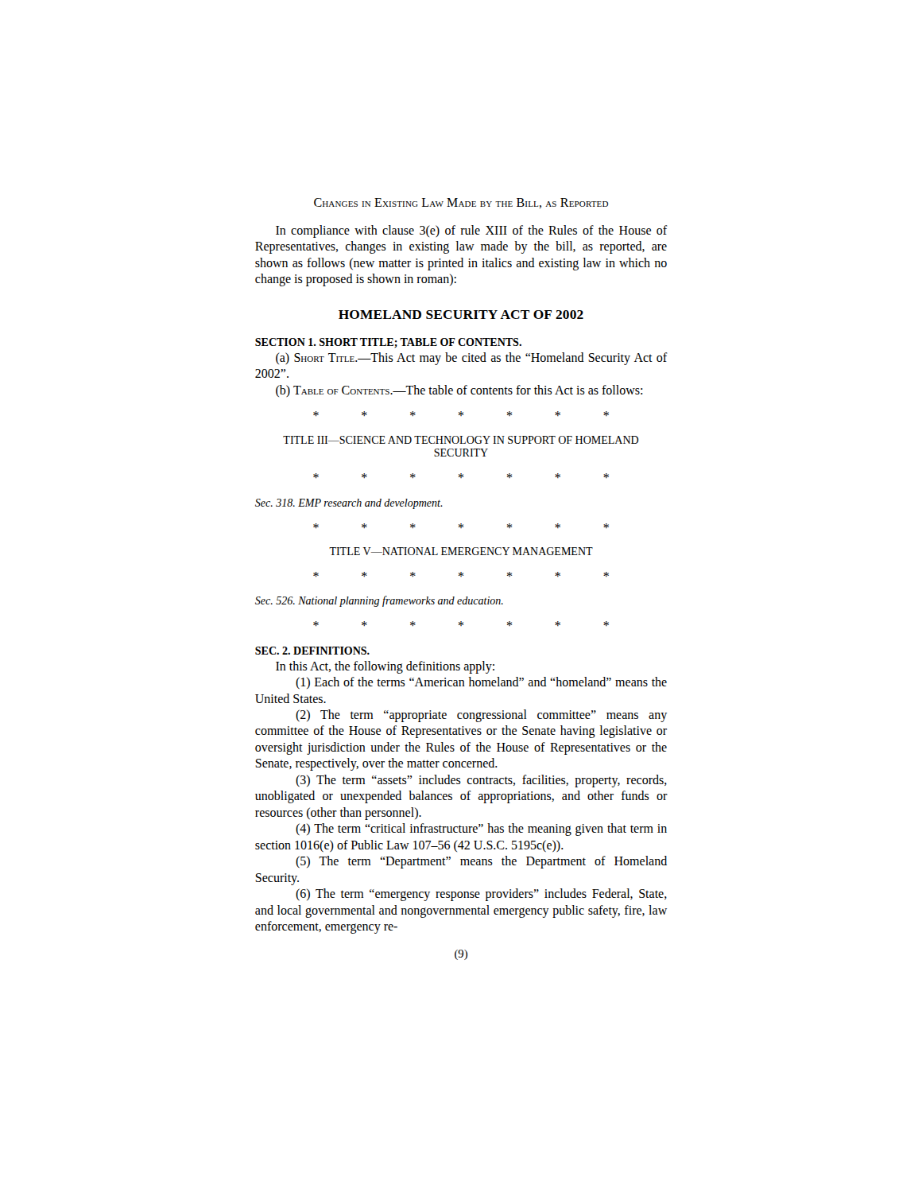Changes in Existing Law Made by the Bill, as Reported
In compliance with clause 3(e) of rule XIII of the Rules of the House of Representatives, changes in existing law made by the bill, as reported, are shown as follows (new matter is printed in italics and existing law in which no change is proposed is shown in roman):
HOMELAND SECURITY ACT OF 2002
SECTION 1. SHORT TITLE; TABLE OF CONTENTS.
(a) Short Title.—This Act may be cited as the “Homeland Security Act of 2002”.
(b) Table of Contents.—The table of contents for this Act is as follows:
*******
TITLE III—SCIENCE AND TECHNOLOGY IN SUPPORT OF HOMELAND
SECURITY
*******
Sec. 318. EMP research and development.
*******
TITLE V—NATIONAL EMERGENCY MANAGEMENT
*******
Sec. 526. National planning frameworks and education.
*******
SEC. 2. DEFINITIONS.
In this Act, the following definitions apply:
(1) Each of the terms “American homeland” and “homeland” means the United States.
(2) The term “appropriate congressional committee” means any committee of the House of Representatives or the Senate having legislative or oversight jurisdiction under the Rules of the House of Representatives or the Senate, respectively, over the matter concerned.
(3) The term “assets” includes contracts, facilities, property, records, unobligated or unexpended balances of appropriations, and other funds or resources (other than personnel).
(4) The term “critical infrastructure” has the meaning given that term in section 1016(e) of Public Law 107–56 (42 U.S.C. 5195c(e)).
(5) The term “Department” means the Department of Homeland Security.
(6) The term “emergency response providers” includes Federal, State, and local governmental and nongovernmental emergency public safety, fire, law enforcement, emergency re-
(9)